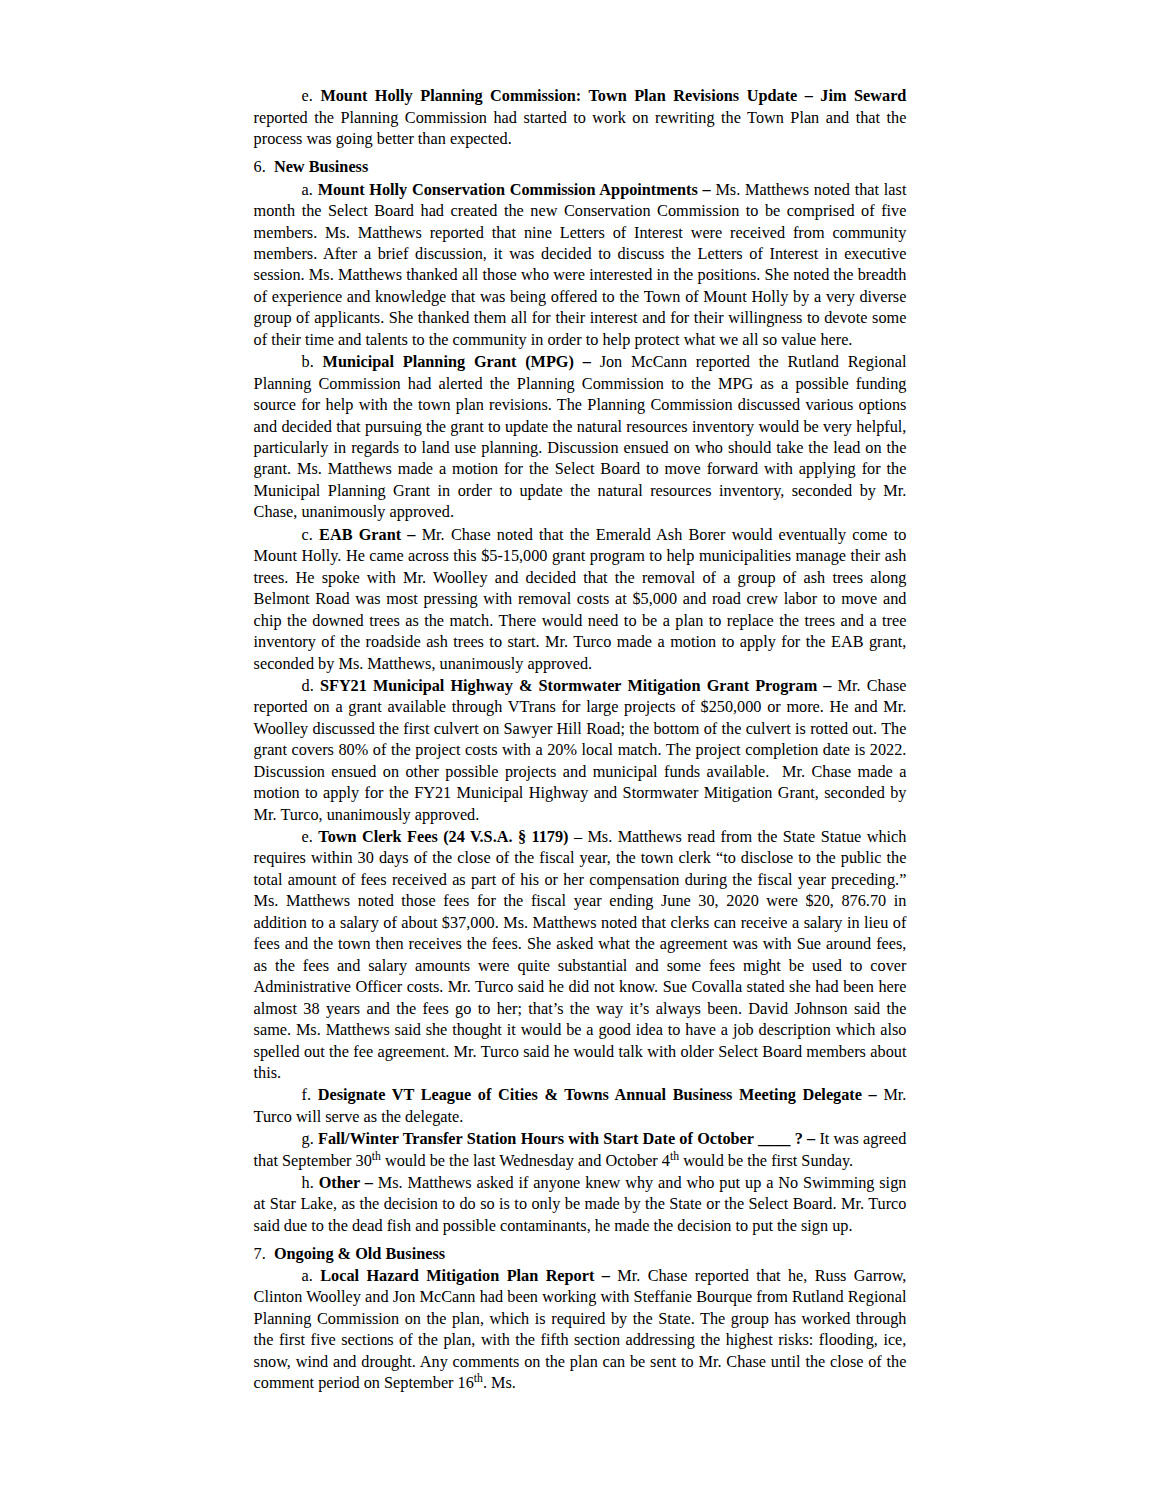e. Mount Holly Planning Commission: Town Plan Revisions Update – Jim Seward reported the Planning Commission had started to work on rewriting the Town Plan and that the process was going better than expected.
6. New Business
a. Mount Holly Conservation Commission Appointments – Ms. Matthews noted that last month the Select Board had created the new Conservation Commission to be comprised of five members. Ms. Matthews reported that nine Letters of Interest were received from community members. After a brief discussion, it was decided to discuss the Letters of Interest in executive session. Ms. Matthews thanked all those who were interested in the positions. She noted the breadth of experience and knowledge that was being offered to the Town of Mount Holly by a very diverse group of applicants. She thanked them all for their interest and for their willingness to devote some of their time and talents to the community in order to help protect what we all so value here.
b. Municipal Planning Grant (MPG) – Jon McCann reported the Rutland Regional Planning Commission had alerted the Planning Commission to the MPG as a possible funding source for help with the town plan revisions. The Planning Commission discussed various options and decided that pursuing the grant to update the natural resources inventory would be very helpful, particularly in regards to land use planning. Discussion ensued on who should take the lead on the grant. Ms. Matthews made a motion for the Select Board to move forward with applying for the Municipal Planning Grant in order to update the natural resources inventory, seconded by Mr. Chase, unanimously approved.
c. EAB Grant – Mr. Chase noted that the Emerald Ash Borer would eventually come to Mount Holly. He came across this $5-15,000 grant program to help municipalities manage their ash trees. He spoke with Mr. Woolley and decided that the removal of a group of ash trees along Belmont Road was most pressing with removal costs at $5,000 and road crew labor to move and chip the downed trees as the match. There would need to be a plan to replace the trees and a tree inventory of the roadside ash trees to start. Mr. Turco made a motion to apply for the EAB grant, seconded by Ms. Matthews, unanimously approved.
d. SFY21 Municipal Highway & Stormwater Mitigation Grant Program – Mr. Chase reported on a grant available through VTrans for large projects of $250,000 or more. He and Mr. Woolley discussed the first culvert on Sawyer Hill Road; the bottom of the culvert is rotted out. The grant covers 80% of the project costs with a 20% local match. The project completion date is 2022. Discussion ensued on other possible projects and municipal funds available. Mr. Chase made a motion to apply for the FY21 Municipal Highway and Stormwater Mitigation Grant, seconded by Mr. Turco, unanimously approved.
e. Town Clerk Fees (24 V.S.A. § 1179) – Ms. Matthews read from the State Statue which requires within 30 days of the close of the fiscal year, the town clerk “to disclose to the public the total amount of fees received as part of his or her compensation during the fiscal year preceding.” Ms. Matthews noted those fees for the fiscal year ending June 30, 2020 were $20, 876.70 in addition to a salary of about $37,000. Ms. Matthews noted that clerks can receive a salary in lieu of fees and the town then receives the fees. She asked what the agreement was with Sue around fees, as the fees and salary amounts were quite substantial and some fees might be used to cover Administrative Officer costs. Mr. Turco said he did not know. Sue Covalla stated she had been here almost 38 years and the fees go to her; that’s the way it’s always been. David Johnson said the same. Ms. Matthews said she thought it would be a good idea to have a job description which also spelled out the fee agreement. Mr. Turco said he would talk with older Select Board members about this.
f. Designate VT League of Cities & Towns Annual Business Meeting Delegate – Mr. Turco will serve as the delegate.
g. Fall/Winter Transfer Station Hours with Start Date of October ____ ? – It was agreed that September 30th would be the last Wednesday and October 4th would be the first Sunday.
h. Other – Ms. Matthews asked if anyone knew why and who put up a No Swimming sign at Star Lake, as the decision to do so is to only be made by the State or the Select Board. Mr. Turco said due to the dead fish and possible contaminants, he made the decision to put the sign up.
7. Ongoing & Old Business
a. Local Hazard Mitigation Plan Report – Mr. Chase reported that he, Russ Garrow, Clinton Woolley and Jon McCann had been working with Steffanie Bourque from Rutland Regional Planning Commission on the plan, which is required by the State. The group has worked through the first five sections of the plan, with the fifth section addressing the highest risks: flooding, ice, snow, wind and drought. Any comments on the plan can be sent to Mr. Chase until the close of the comment period on September 16th. Ms.